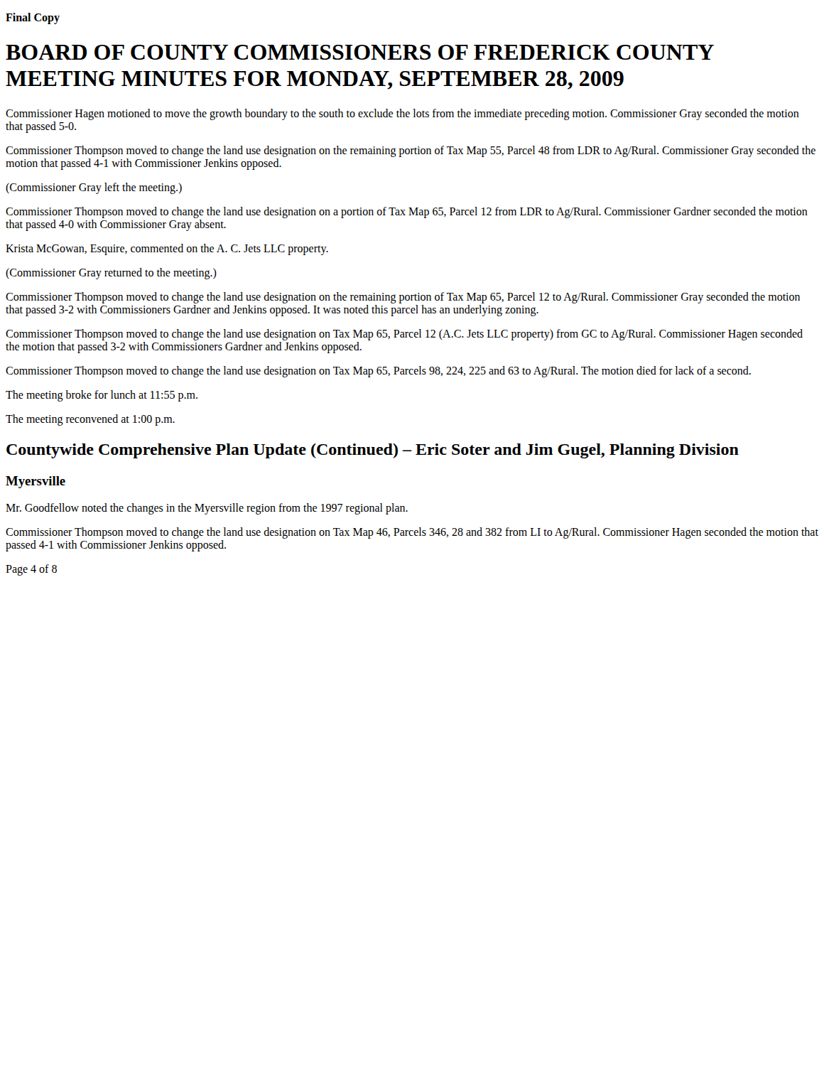Final Copy
BOARD OF COUNTY COMMISSIONERS OF FREDERICK COUNTY
MEETING MINUTES FOR MONDAY, SEPTEMBER 28, 2009
Commissioner Hagen motioned to move the growth boundary to the south to exclude the lots from the immediate preceding motion. Commissioner Gray seconded the motion that passed 5-0.
Commissioner Thompson moved to change the land use designation on the remaining portion of Tax Map 55, Parcel 48 from LDR to Ag/Rural. Commissioner Gray seconded the motion that passed 4-1 with Commissioner Jenkins opposed.
(Commissioner Gray left the meeting.)
Commissioner Thompson moved to change the land use designation on a portion of Tax Map 65, Parcel 12 from LDR to Ag/Rural. Commissioner Gardner seconded the motion that passed 4-0 with Commissioner Gray absent.
Krista McGowan, Esquire, commented on the A. C. Jets LLC property.
(Commissioner Gray returned to the meeting.)
Commissioner Thompson moved to change the land use designation on the remaining portion of Tax Map 65, Parcel 12 to Ag/Rural. Commissioner Gray seconded the motion that passed 3-2 with Commissioners Gardner and Jenkins opposed. It was noted this parcel has an underlying zoning.
Commissioner Thompson moved to change the land use designation on Tax Map 65, Parcel 12 (A.C. Jets LLC property) from GC to Ag/Rural. Commissioner Hagen seconded the motion that passed 3-2 with Commissioners Gardner and Jenkins opposed.
Commissioner Thompson moved to change the land use designation on Tax Map 65, Parcels 98, 224, 225 and 63 to Ag/Rural. The motion died for lack of a second.
The meeting broke for lunch at 11:55 p.m.
The meeting reconvened at 1:00 p.m.
Countywide Comprehensive Plan Update (Continued) – Eric Soter and Jim Gugel, Planning Division
Myersville
Mr. Goodfellow noted the changes in the Myersville region from the 1997 regional plan.
Commissioner Thompson moved to change the land use designation on Tax Map 46, Parcels 346, 28 and 382 from LI to Ag/Rural. Commissioner Hagen seconded the motion that passed 4-1 with Commissioner Jenkins opposed.
Page 4 of 8